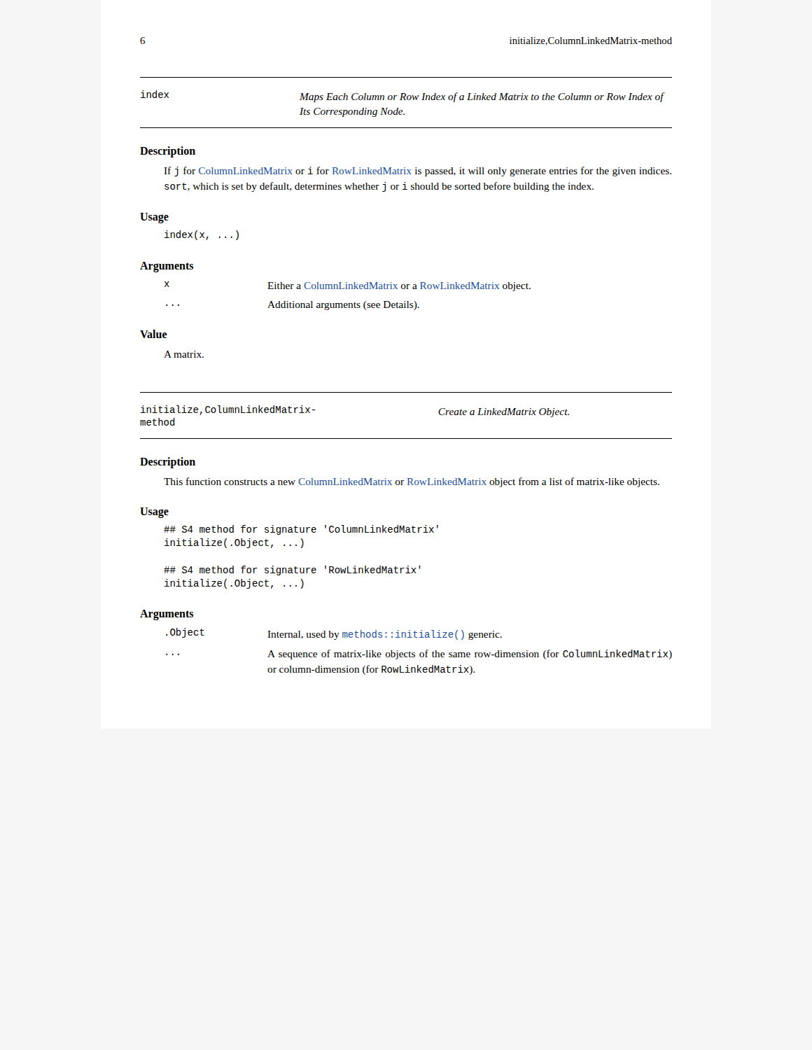6 initialize,ColumnLinkedMatrix-method
index
Maps Each Column or Row Index of a Linked Matrix to the Column or Row Index of Its Corresponding Node.
Description
If j for ColumnLinkedMatrix or i for RowLinkedMatrix is passed, it will only generate entries for the given indices. sort, which is set by default, determines whether j or i should be sorted before building the index.
Usage
index(x, ...)
Arguments
x
Either a ColumnLinkedMatrix or a RowLinkedMatrix object.
...
Additional arguments (see Details).
Value
A matrix.
initialize,ColumnLinkedMatrix-method
Create a LinkedMatrix Object.
Description
This function constructs a new ColumnLinkedMatrix or RowLinkedMatrix object from a list of matrix-like objects.
Usage
## S4 method for signature 'ColumnLinkedMatrix'
initialize(.Object, ...)

## S4 method for signature 'RowLinkedMatrix'
initialize(.Object, ...)
Arguments
.Object
Internal, used by methods::initialize() generic.
...
A sequence of matrix-like objects of the same row-dimension (for ColumnLinkedMatrix) or column-dimension (for RowLinkedMatrix).